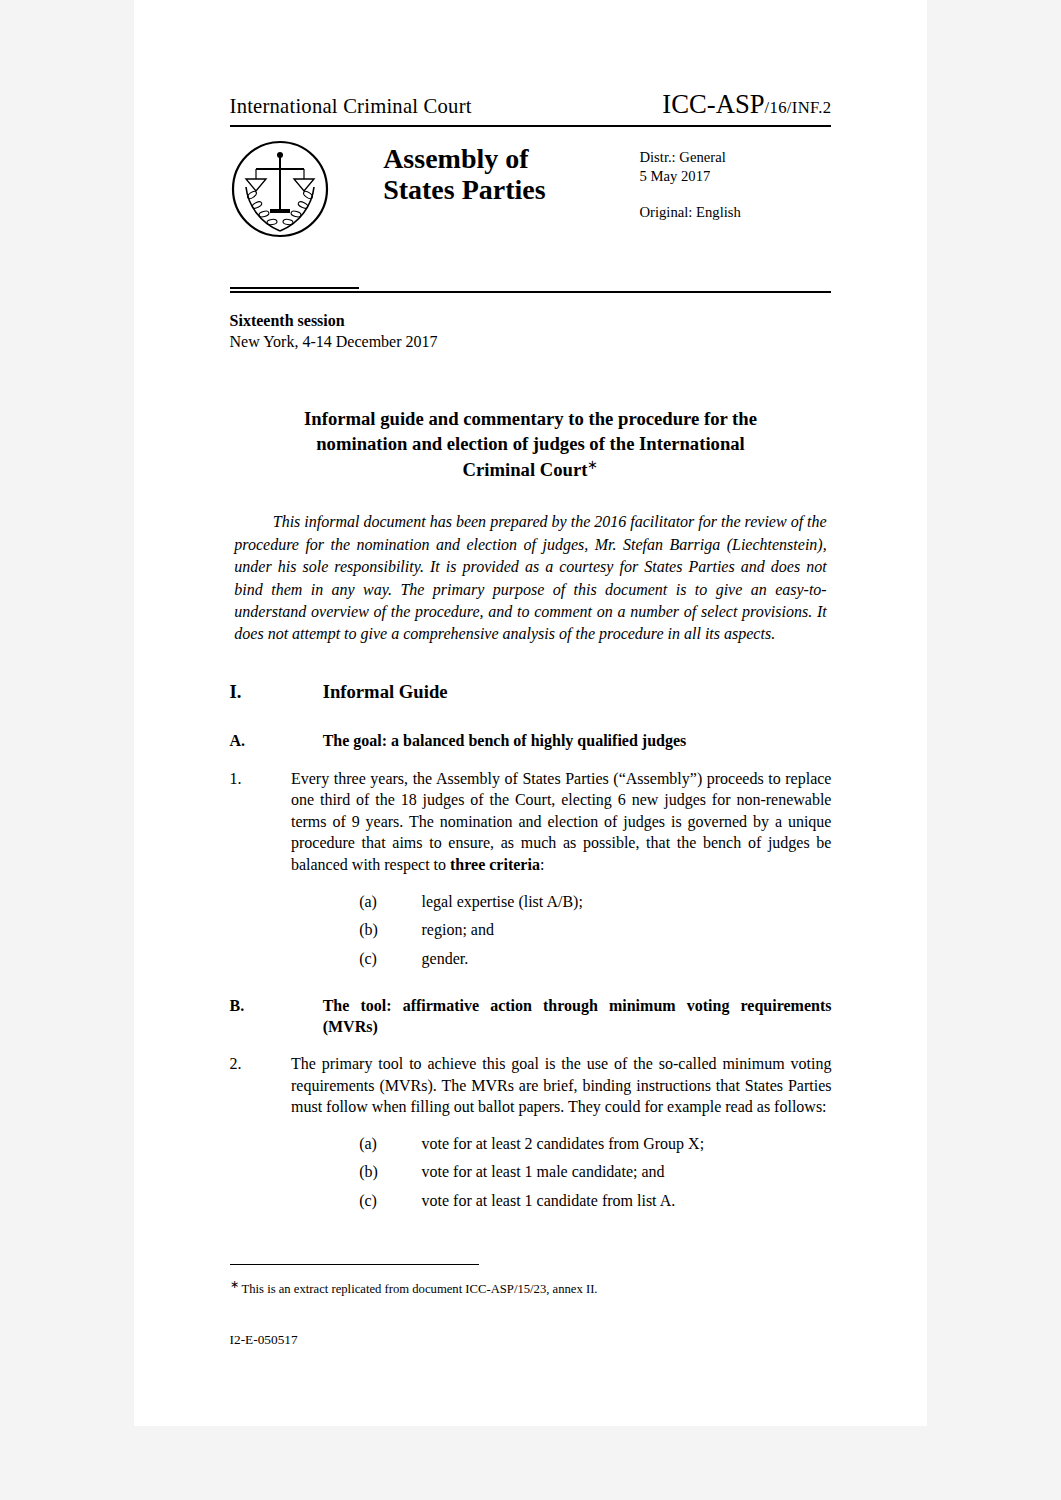International Criminal Court
ICC-ASP/16/INF.2
Assembly of States Parties
Distr.: General
5 May 2017
Original: English
Sixteenth session
New York, 4-14 December 2017
Informal guide and commentary to the procedure for the
nomination and election of judges of the International
Criminal Court∗
This informal document has been prepared by the 2016 facilitator for the review of the procedure for the nomination and election of judges, Mr. Stefan Barriga (Liechtenstein), under his sole responsibility. It is provided as a courtesy for States Parties and does not bind them in any way. The primary purpose of this document is to give an easy-to-understand overview of the procedure, and to comment on a number of select provisions. It does not attempt to give a comprehensive analysis of the procedure in all its aspects.
I. Informal Guide
A. The goal: a balanced bench of highly qualified judges
1.
Every three years, the Assembly of States Parties (“Assembly”) proceeds to replace one third of the 18 judges of the Court, electing 6 new judges for non-renewable terms of 9 years. The nomination and election of judges is governed by a unique procedure that aims to ensure, as much as possible, that the bench of judges be balanced with respect to three criteria:
(a) legal expertise (list A/B);
(b) region; and
(c) gender.
B. The tool: affirmative action through minimum voting requirements (MVRs)
2.
The primary tool to achieve this goal is the use of the so-called minimum voting requirements (MVRs). The MVRs are brief, binding instructions that States Parties must follow when filling out ballot papers. They could for example read as follows:
(a) vote for at least 2 candidates from Group X;
(b) vote for at least 1 male candidate; and
(c) vote for at least 1 candidate from list A.
∗ This is an extract replicated from document ICC-ASP/15/23, annex II.
I2-E-050517